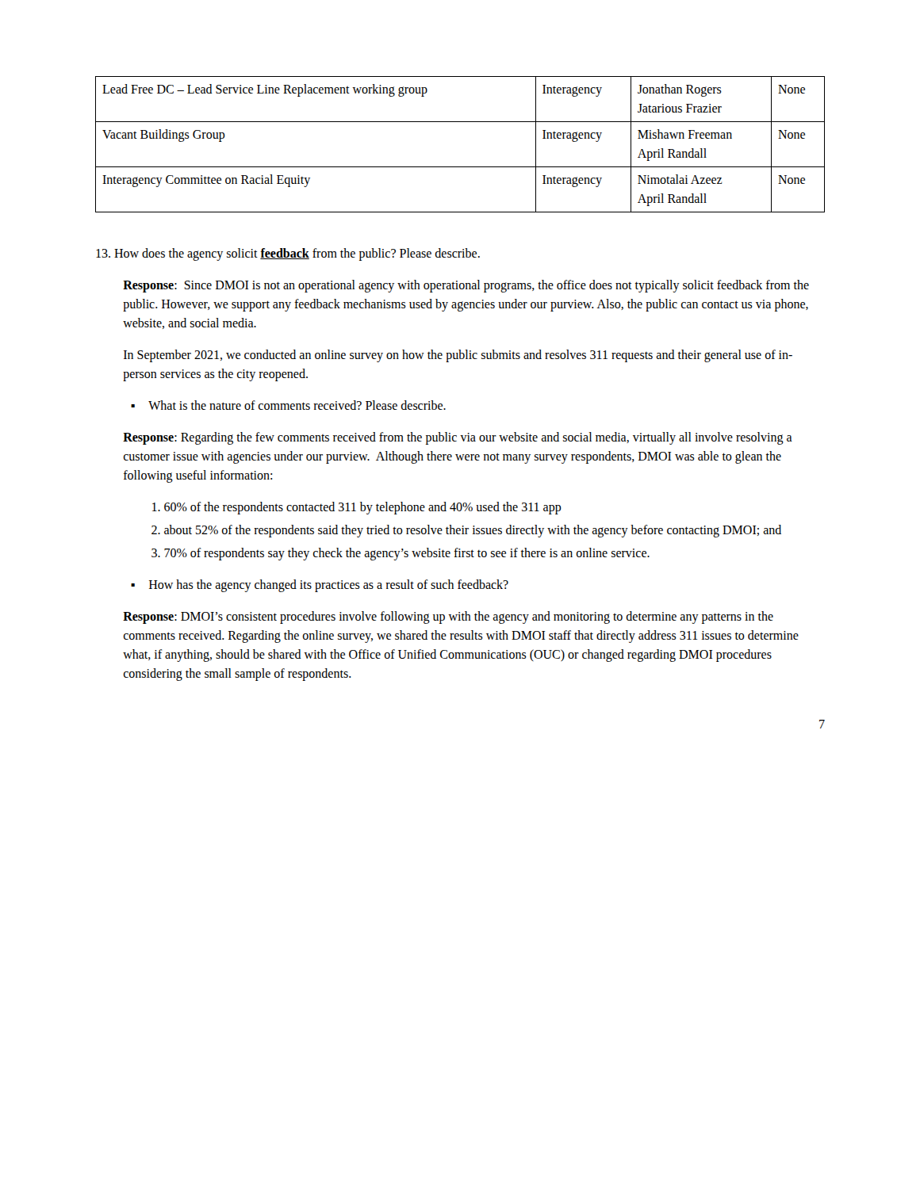| Lead Free DC – Lead Service Line Replacement working group | Interagency | Jonathan Rogers Jatarious Frazier | None |
| Vacant Buildings Group | Interagency | Mishawn Freeman April Randall | None |
| Interagency Committee on Racial Equity | Interagency | Nimotalai Azeez April Randall | None |
13. How does the agency solicit feedback from the public? Please describe.
Response: Since DMOI is not an operational agency with operational programs, the office does not typically solicit feedback from the public. However, we support any feedback mechanisms used by agencies under our purview. Also, the public can contact us via phone, website, and social media.
In September 2021, we conducted an online survey on how the public submits and resolves 311 requests and their general use of in-person services as the city reopened.
What is the nature of comments received? Please describe.
Response: Regarding the few comments received from the public via our website and social media, virtually all involve resolving a customer issue with agencies under our purview. Although there were not many survey respondents, DMOI was able to glean the following useful information:
60% of the respondents contacted 311 by telephone and 40% used the 311 app
about 52% of the respondents said they tried to resolve their issues directly with the agency before contacting DMOI; and
70% of respondents say they check the agency’s website first to see if there is an online service.
How has the agency changed its practices as a result of such feedback?
Response: DMOI’s consistent procedures involve following up with the agency and monitoring to determine any patterns in the comments received. Regarding the online survey, we shared the results with DMOI staff that directly address 311 issues to determine what, if anything, should be shared with the Office of Unified Communications (OUC) or changed regarding DMOI procedures considering the small sample of respondents.
7